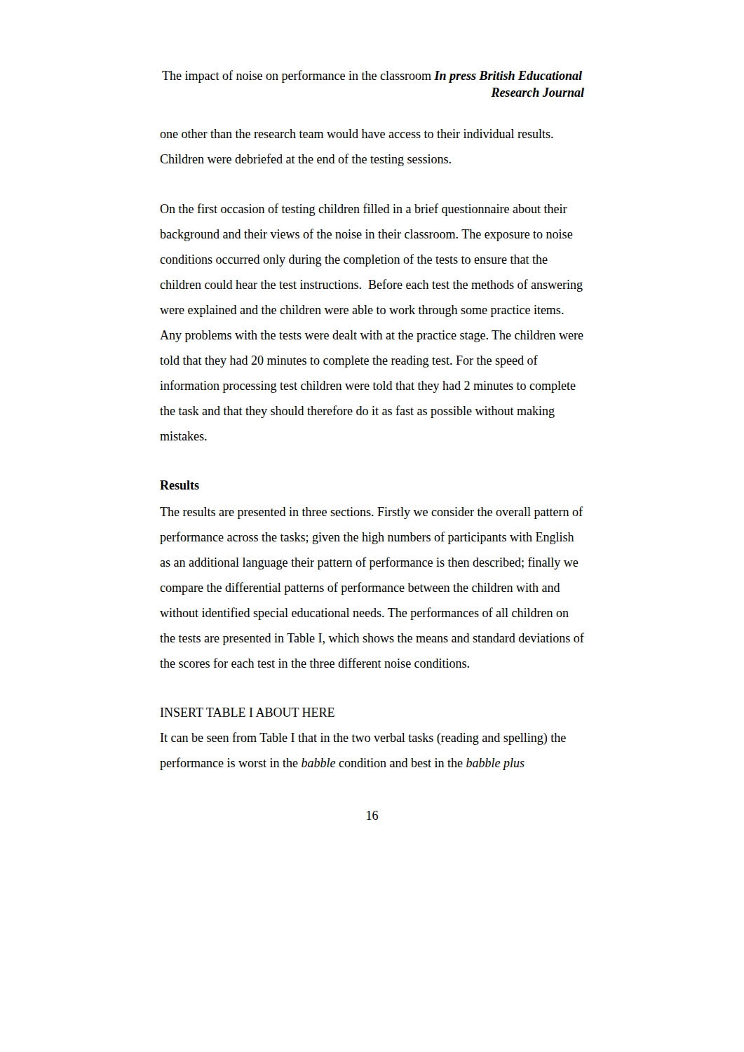The impact of noise on performance in the classroom In press British Educational Research Journal
one other than the research team would have access to their individual results. Children were debriefed at the end of the testing sessions.
On the first occasion of testing children filled in a brief questionnaire about their background and their views of the noise in their classroom. The exposure to noise conditions occurred only during the completion of the tests to ensure that the children could hear the test instructions. Before each test the methods of answering were explained and the children were able to work through some practice items. Any problems with the tests were dealt with at the practice stage. The children were told that they had 20 minutes to complete the reading test. For the speed of information processing test children were told that they had 2 minutes to complete the task and that they should therefore do it as fast as possible without making mistakes.
Results
The results are presented in three sections. Firstly we consider the overall pattern of performance across the tasks; given the high numbers of participants with English as an additional language their pattern of performance is then described; finally we compare the differential patterns of performance between the children with and without identified special educational needs. The performances of all children on the tests are presented in Table I, which shows the means and standard deviations of the scores for each test in the three different noise conditions.
INSERT TABLE I ABOUT HERE
It can be seen from Table I that in the two verbal tasks (reading and spelling) the performance is worst in the babble condition and best in the babble plus
16